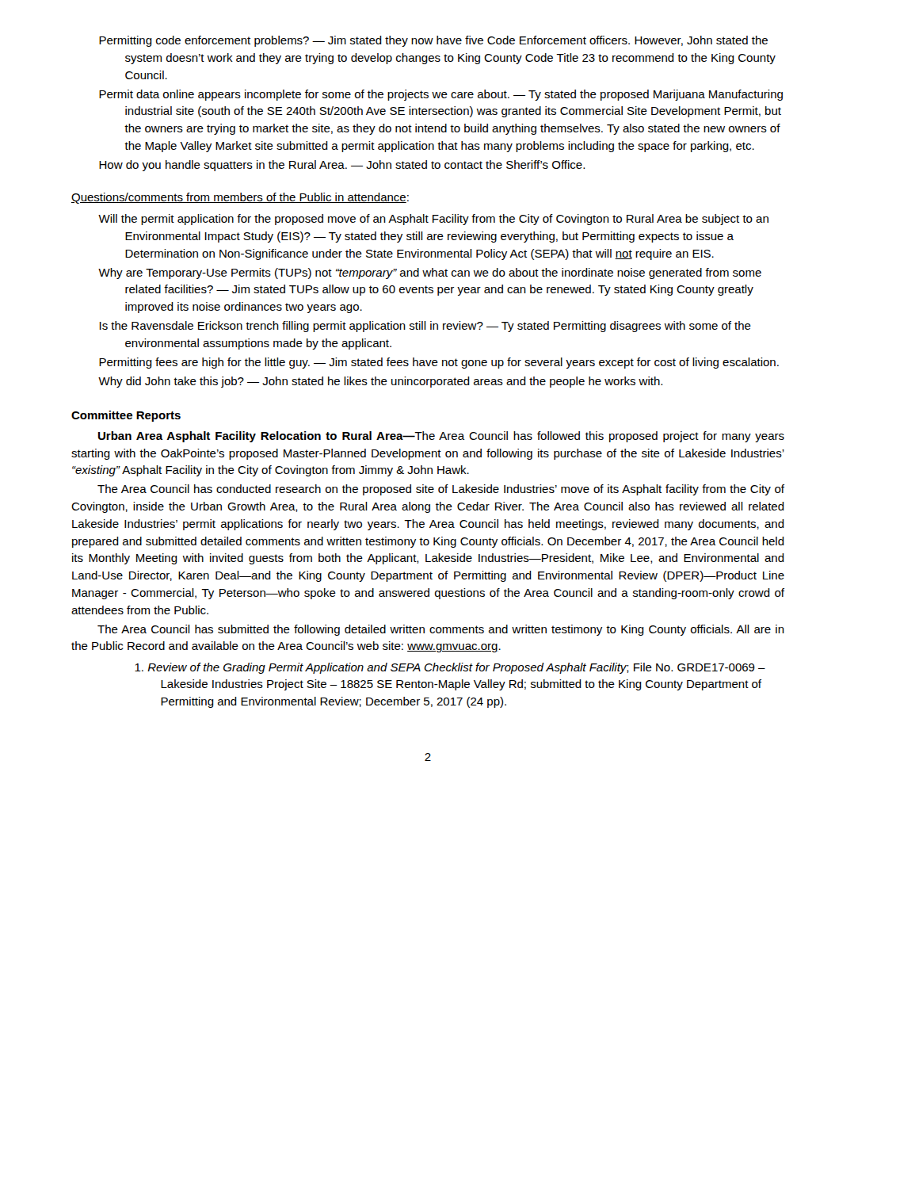Permitting code enforcement problems? — Jim stated they now have five Code Enforcement officers. However, John stated the system doesn’t work and they are trying to develop changes to King County Code Title 23 to recommend to the King County Council.
Permit data online appears incomplete for some of the projects we care about. — Ty stated the proposed Marijuana Manufacturing industrial site (south of the SE 240th St/200th Ave SE intersection) was granted its Commercial Site Development Permit, but the owners are trying to market the site, as they do not intend to build anything themselves. Ty also stated the new owners of the Maple Valley Market site submitted a permit application that has many problems including the space for parking, etc.
How do you handle squatters in the Rural Area. — John stated to contact the Sheriff’s Office.
Questions/comments from members of the Public in attendance:
Will the permit application for the proposed move of an Asphalt Facility from the City of Covington to Rural Area be subject to an Environmental Impact Study (EIS)? — Ty stated they still are reviewing everything, but Permitting expects to issue a Determination on Non-Significance under the State Environmental Policy Act (SEPA) that will not require an EIS.
Why are Temporary-Use Permits (TUPs) not “temporary” and what can we do about the inordinate noise generated from some related facilities? — Jim stated TUPs allow up to 60 events per year and can be renewed. Ty stated King County greatly improved its noise ordinances two years ago.
Is the Ravensdale Erickson trench filling permit application still in review? — Ty stated Permitting disagrees with some of the environmental assumptions made by the applicant.
Permitting fees are high for the little guy. — Jim stated fees have not gone up for several years except for cost of living escalation.
Why did John take this job? — John stated he likes the unincorporated areas and the people he works with.
Committee Reports
Urban Area Asphalt Facility Relocation to Rural Area—The Area Council has followed this proposed project for many years starting with the OakPointe’s proposed Master-Planned Development on and following its purchase of the site of Lakeside Industries’ “existing” Asphalt Facility in the City of Covington from Jimmy & John Hawk.
The Area Council has conducted research on the proposed site of Lakeside Industries’ move of its Asphalt facility from the City of Covington, inside the Urban Growth Area, to the Rural Area along the Cedar River. The Area Council also has reviewed all related Lakeside Industries’ permit applications for nearly two years. The Area Council has held meetings, reviewed many documents, and prepared and submitted detailed comments and written testimony to King County officials. On December 4, 2017, the Area Council held its Monthly Meeting with invited guests from both the Applicant, Lakeside Industries—President, Mike Lee, and Environmental and Land-Use Director, Karen Deal—and the King County Department of Permitting and Environmental Review (DPER)—Product Line Manager - Commercial, Ty Peterson—who spoke to and answered questions of the Area Council and a standing-room-only crowd of attendees from the Public.
The Area Council has submitted the following detailed written comments and written testimony to King County officials. All are in the Public Record and available on the Area Council’s web site: www.gmvuac.org.
1. Review of the Grading Permit Application and SEPA Checklist for Proposed Asphalt Facility; File No. GRDE17-0069 – Lakeside Industries Project Site – 18825 SE Renton-Maple Valley Rd; submitted to the King County Department of Permitting and Environmental Review; December 5, 2017 (24 pp).
2